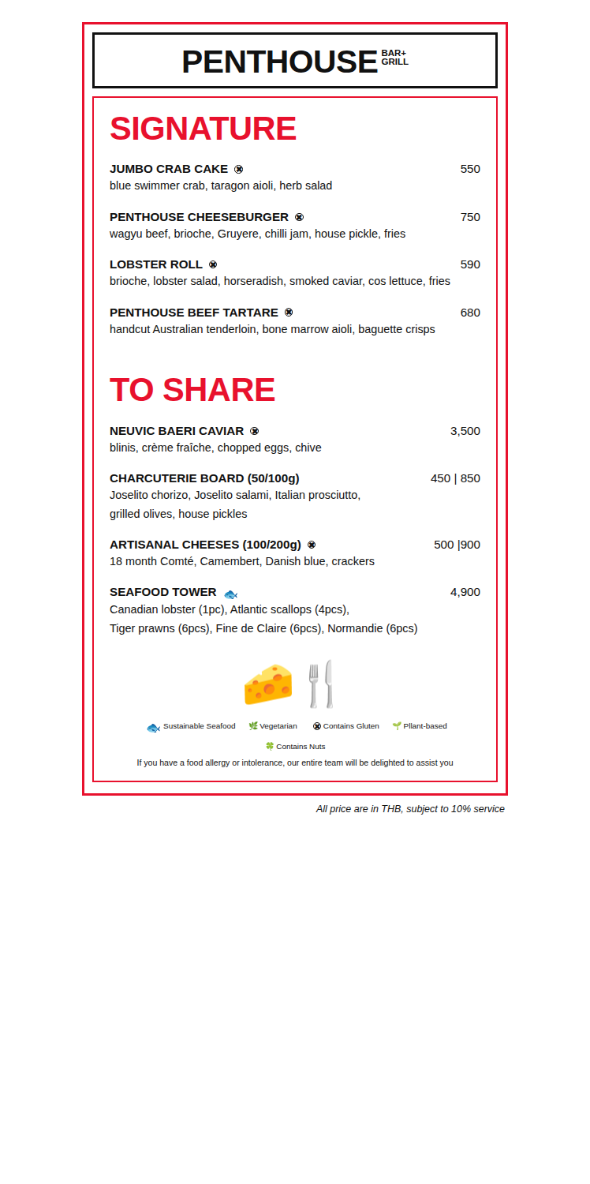PENTHOUSEBAR+
GRILL
SIGNATURE
JUMBO CRAB CAKE ✖ 550
blue swimmer crab, taragon aioli, herb salad
PENTHOUSE CHEESEBURGER ✖ 750
wagyu beef, brioche, Gruyere, chilli jam, house pickle, fries
LOBSTER ROLL ✖ 590
brioche, lobster salad, horseradish, smoked caviar, cos lettuce, fries
PENTHOUSE BEEF TARTARE ✖ 680
handcut Australian tenderloin, bone marrow aioli, baguette crisps
TO SHARE
NEUVIC BAERI CAVIAR ✖ 3,500
blinis, crème fraîche, chopped eggs, chive
CHARCUTERIE BOARD (50/100g) 450 | 850
Joselito chorizo, Joselito salami, Italian prosciutto,
grilled olives, house pickles
ARTISANAL CHEESES (100/200g) ✖ 500 |900
18 month Comté, Camembert, Danish blue, crackers
SEAFOOD TOWER 🐟 4,900
Canadian lobster (1pc), Atlantic scallops (4pcs),
Tiger prawns (6pcs), Fine de Claire (6pcs), Normandie (6pcs)
🧀🍴
🐟 Sustainable Seafood 🌿 Vegetarian ✖ Contains Gluten 🌱 Pllant-based 🍀 Contains Nuts
If you have a food allergy or intolerance, our entire team will be delighted to assist you
All price are in THB, subject to 10% service